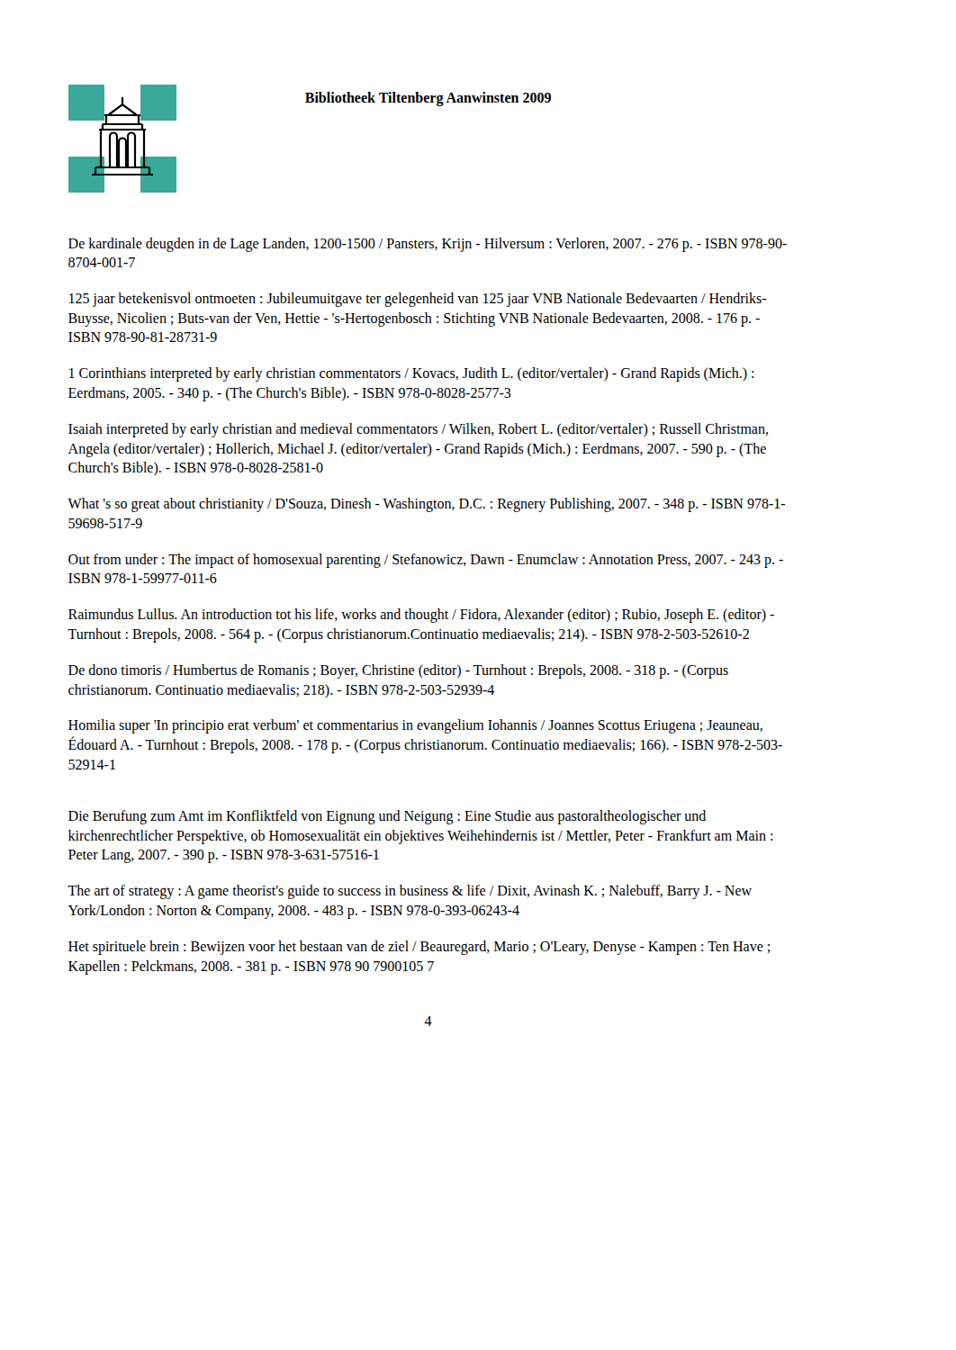Bibliotheek Tiltenberg Aanwinsten 2009
De kardinale deugden in de Lage Landen, 1200-1500 / Pansters, Krijn - Hilversum : Verloren, 2007. - 276 p. - ISBN 978-90-8704-001-7
125 jaar betekenisvol ontmoeten : Jubileumuitgave ter gelegenheid van 125 jaar VNB Nationale Bedevaarten / Hendriks-Buysse, Nicolien ; Buts-van der Ven, Hettie - 's-Hertogenbosch : Stichting VNB Nationale Bedevaarten, 2008. - 176 p. - ISBN 978-90-81-28731-9
1 Corinthians interpreted by early christian commentators / Kovacs, Judith L. (editor/vertaler) - Grand Rapids (Mich.) : Eerdmans, 2005. - 340 p. - (The Church's Bible). - ISBN 978-0-8028-2577-3
Isaiah interpreted by early christian and medieval commentators / Wilken, Robert L. (editor/vertaler) ; Russell Christman, Angela (editor/vertaler) ; Hollerich, Michael J. (editor/vertaler) - Grand Rapids (Mich.) : Eerdmans, 2007. - 590 p. - (The Church's Bible). - ISBN 978-0-8028-2581-0
What 's so great about christianity / D'Souza, Dinesh - Washington, D.C. : Regnery Publishing, 2007. - 348 p. - ISBN 978-1-59698-517-9
Out from under : The impact of homosexual parenting / Stefanowicz, Dawn - Enumclaw : Annotation Press, 2007. - 243 p. - ISBN 978-1-59977-011-6
Raimundus Lullus. An introduction tot his life, works and thought / Fidora, Alexander (editor) ; Rubio, Joseph E. (editor) - Turnhout : Brepols, 2008. - 564 p. - (Corpus christianorum.Continuatio mediaevalis; 214). - ISBN 978-2-503-52610-2
De dono timoris / Humbertus de Romanis ; Boyer, Christine (editor) - Turnhout : Brepols, 2008. - 318 p. - (Corpus christianorum. Continuatio mediaevalis; 218). - ISBN 978-2-503-52939-4
Homilia super 'In principio erat verbum' et commentarius in evangelium Iohannis / Joannes Scottus Eriugena ; Jeauneau, Édouard A. - Turnhout : Brepols, 2008. - 178 p. - (Corpus christianorum. Continuatio mediaevalis; 166). - ISBN 978-2-503-52914-1
Die Berufung zum Amt im Konfliktfeld von Eignung und Neigung : Eine Studie aus pastoraltheologischer und kirchenrechtlicher Perspektive, ob Homosexualität ein objektives Weihehindernis ist / Mettler, Peter - Frankfurt am Main : Peter Lang, 2007. - 390 p. - ISBN 978-3-631-57516-1
The art of strategy : A game theorist's guide to success in business & life / Dixit, Avinash K. ; Nalebuff, Barry J. - New York/London : Norton & Company, 2008. - 483 p. - ISBN 978-0-393-06243-4
Het spirituele brein : Bewijzen voor het bestaan van de ziel / Beauregard, Mario ; O'Leary, Denyse - Kampen : Ten Have ; Kapellen : Pelckmans, 2008. - 381 p. - ISBN 978 90 7900105 7
4